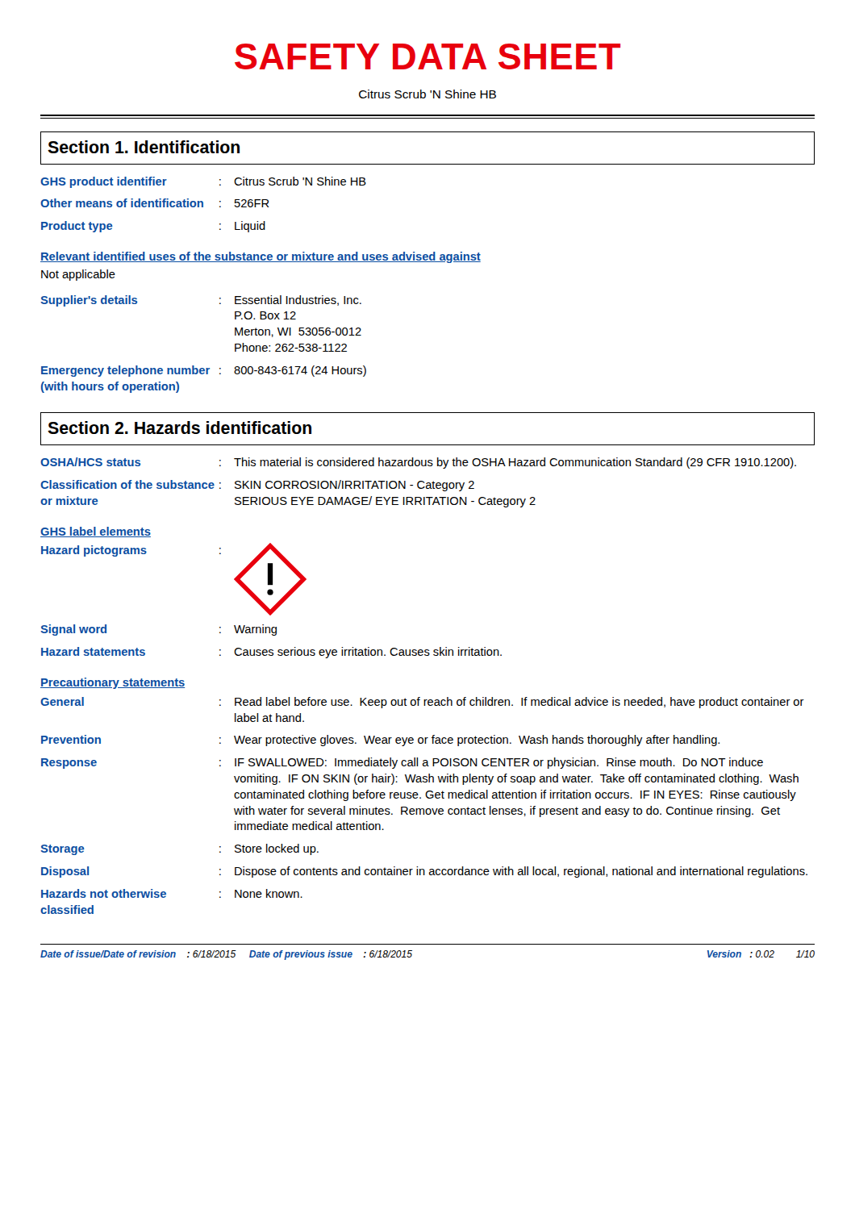SAFETY DATA SHEET
Citrus Scrub 'N Shine HB
Section 1. Identification
| GHS product identifier | : | Citrus Scrub 'N Shine HB |
| Other means of identification | : | 526FR |
| Product type | : | Liquid |
Relevant identified uses of the substance or mixture and uses advised against
Not applicable
| Supplier's details | : | Essential Industries, Inc. P.O. Box 12 Merton, WI 53056-0012 Phone: 262-538-1122 |
| Emergency telephone number (with hours of operation) | : | 800-843-6174 (24 Hours) |
Section 2. Hazards identification
| OSHA/HCS status | : | This material is considered hazardous by the OSHA Hazard Communication Standard (29 CFR 1910.1200). |
| Classification of the substance or mixture | : | SKIN CORROSION/IRRITATION - Category 2 SERIOUS EYE DAMAGE/ EYE IRRITATION - Category 2 |
GHS label elements
| Hazard pictograms | : | |
| Signal word | : | Warning |
| Hazard statements | : | Causes serious eye irritation. Causes skin irritation. |
Precautionary statements
| General | : | Read label before use. Keep out of reach of children. If medical advice is needed, have product container or label at hand. |
| Prevention | : | Wear protective gloves. Wear eye or face protection. Wash hands thoroughly after handling. |
| Response | : | IF SWALLOWED: Immediately call a POISON CENTER or physician. Rinse mouth. Do NOT induce vomiting. IF ON SKIN (or hair): Wash with plenty of soap and water. Take off contaminated clothing. Wash contaminated clothing before reuse. Get medical attention if irritation occurs. IF IN EYES: Rinse cautiously with water for several minutes. Remove contact lenses, if present and easy to do. Continue rinsing. Get immediate medical attention. |
| Storage | : | Store locked up. |
| Disposal | : | Dispose of contents and container in accordance with all local, regional, national and international regulations. |
| Hazards not otherwise classified | : | None known. |
Date of issue/Date of revision : 6/18/2015 Date of previous issue : 6/18/2015 Version : 0.02 1/10